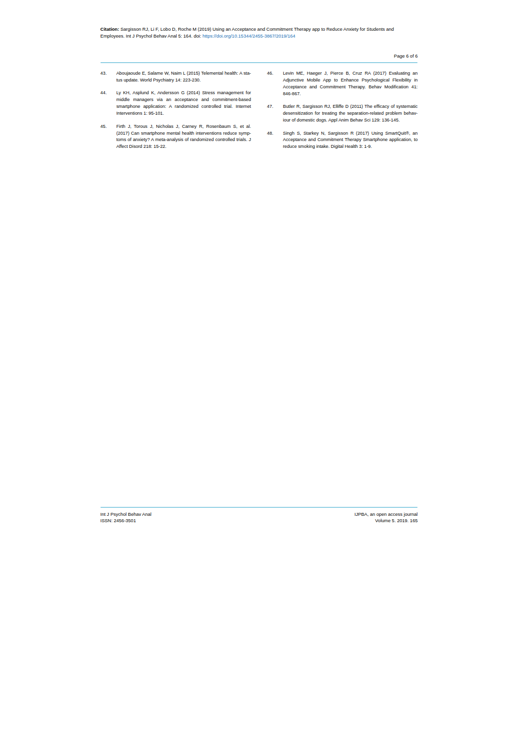Citation: Sargisson RJ, Li F, Lobo D, Roche M (2019) Using an Acceptance and Commitment Therapy app to Reduce Anxiety for Students and Employees. Int J Psychol Behav Anal 5: 164. doi: https://doi.org/10.15344/2455-3867/2019/164
Page 6 of 6
43. Aboujaoude E, Salame W, Naim L (2015) Telemental health: A status update. World Psychiatry 14: 223-230.
44. Ly KH, Asplund K, Andersson G (2014) Stress management for middle managers via an acceptance and commitment-based smartphone application: A randomized controlled trial. Internet Interventions 1: 95-101.
45. Firth J, Torous J, Nicholas J, Carney R, Rosenbaum S, et al. (2017) Can smartphone mental health interventions reduce symptoms of anxiety? A meta-analysis of randomized controlled trials. J Affect Disord 218: 15-22.
46. Levin ME, Haeger J, Pierce B, Cruz RA (2017) Evaluating an Adjunctive Mobile App to Enhance Psychological Flexibility in Acceptance and Commitment Therapy. Behav Modification 41: 846-867.
47. Butler R, Sargisson RJ, Elliffe D (2011) The efficacy of systematic desensitization for treating the separation-related problem behaviour of domestic dogs. Appl Anim Behav Sci 129: 136-145.
48. Singh S, Starkey N, Sargisson R (2017) Using SmartQuit®, an Acceptance and Commitment Therapy Smartphone application, to reduce smoking intake. Digital Health 3: 1-9.
Int J Psychol Behav Anal
ISSN: 2456-3501
IJPBA, an open access journal
Volume 5. 2019. 165